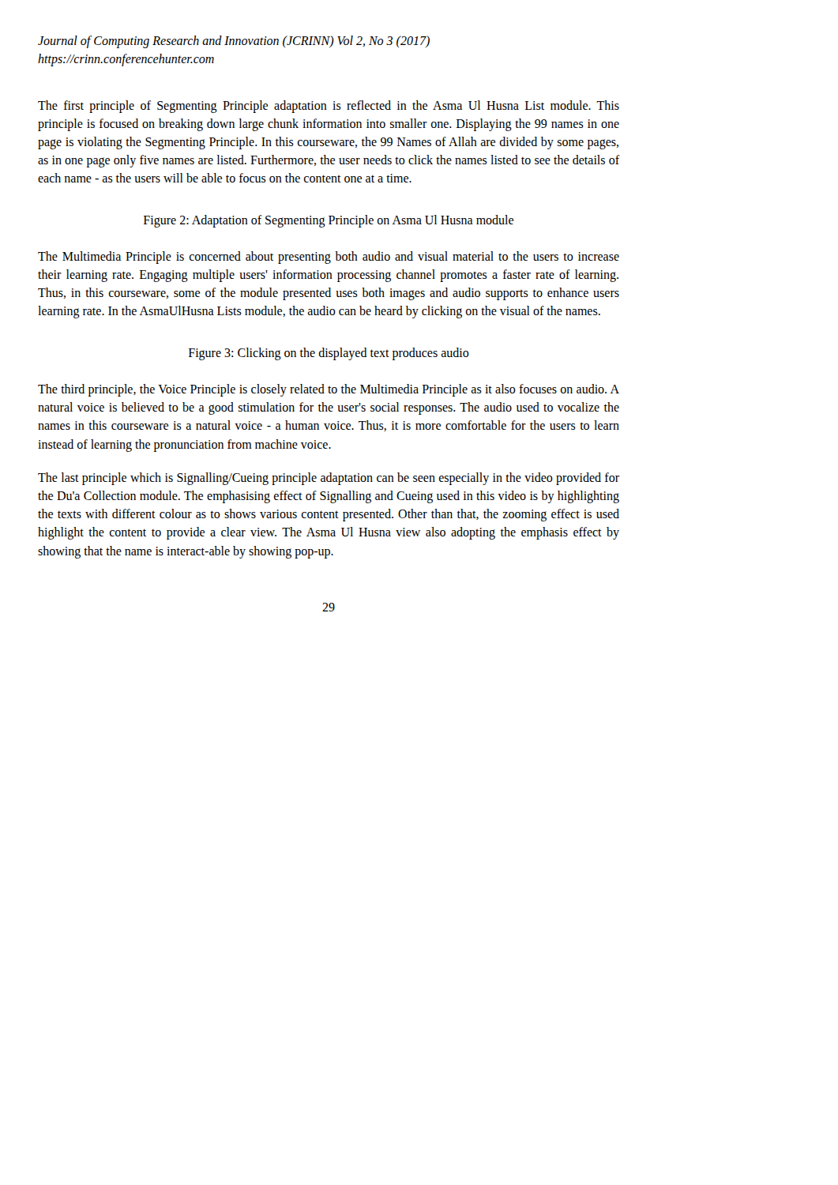Journal of Computing Research and Innovation (JCRINN) Vol 2, No 3 (2017)
https://crinn.conferencehunter.com
The first principle of Segmenting Principle adaptation is reflected in the Asma Ul Husna List module. This principle is focused on breaking down large chunk information into smaller one. Displaying the 99 names in one page is violating the Segmenting Principle. In this courseware, the 99 Names of Allah are divided by some pages, as in one page only five names are listed. Furthermore, the user needs to click the names listed to see the details of each name - as the users will be able to focus on the content one at a time.
Figure 2: Adaptation of Segmenting Principle on Asma Ul Husna module
The Multimedia Principle is concerned about presenting both audio and visual material to the users to increase their learning rate. Engaging multiple users' information processing channel promotes a faster rate of learning. Thus, in this courseware, some of the module presented uses both images and audio supports to enhance users learning rate. In the AsmaUlHusna Lists module, the audio can be heard by clicking on the visual of the names.
Figure 3: Clicking on the displayed text produces audio
The third principle, the Voice Principle is closely related to the Multimedia Principle as it also focuses on audio. A natural voice is believed to be a good stimulation for the user's social responses. The audio used to vocalize the names in this courseware is a natural voice - a human voice. Thus, it is more comfortable for the users to learn instead of learning the pronunciation from machine voice.
The last principle which is Signalling/Cueing principle adaptation can be seen especially in the video provided for the Du'a Collection module. The emphasising effect of Signalling and Cueing used in this video is by highlighting the texts with different colour as to shows various content presented. Other than that, the zooming effect is used highlight the content to provide a clear view. The Asma Ul Husna view also adopting the emphasis effect by showing that the name is interact-able by showing pop-up.
29